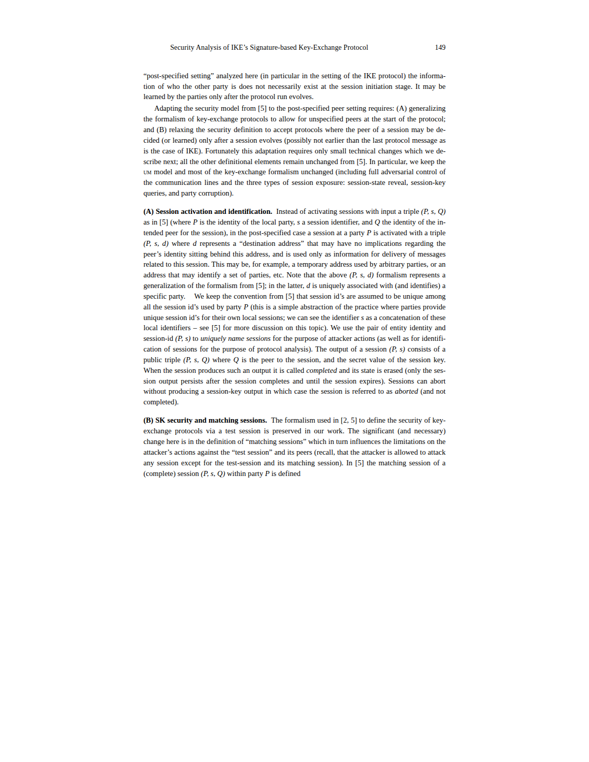Security Analysis of IKE’s Signature-based Key-Exchange Protocol 149
“post-specified setting” analyzed here (in particular in the setting of the IKE protocol) the information of who the other party is does not necessarily exist at the session initiation stage. It may be learned by the parties only after the protocol run evolves.
Adapting the security model from [5] to the post-specified peer setting requires: (A) generalizing the formalism of key-exchange protocols to allow for unspecified peers at the start of the protocol; and (B) relaxing the security definition to accept protocols where the peer of a session may be decided (or learned) only after a session evolves (possibly not earlier than the last protocol message as is the case of IKE). Fortunately this adaptation requires only small technical changes which we describe next; all the other definitional elements remain unchanged from [5]. In particular, we keep the um model and most of the key-exchange formalism unchanged (including full adversarial control of the communication lines and the three types of session exposure: session-state reveal, session-key queries, and party corruption).
(A) Session activation and identification. Instead of activating sessions with input a triple (P, s, Q) as in [5] (where P is the identity of the local party, s a session identifier, and Q the identity of the intended peer for the session), in the post-specified case a session at a party P is activated with a triple (P, s, d) where d represents a “destination address” that may have no implications regarding the peer’s identity sitting behind this address, and is used only as information for delivery of messages related to this session. This may be, for example, a temporary address used by arbitrary parties, or an address that may identify a set of parties, etc. Note that the above (P, s, d) formalism represents a generalization of the formalism from [5]; in the latter, d is uniquely associated with (and identifies) a specific party. We keep the convention from [5] that session id’s are assumed to be unique among all the session id’s used by party P (this is a simple abstraction of the practice where parties provide unique session id’s for their own local sessions; we can see the identifier s as a concatenation of these local identifiers – see [5] for more discussion on this topic). We use the pair of entity identity and session-id (P, s) to uniquely name sessions for the purpose of attacker actions (as well as for identification of sessions for the purpose of protocol analysis). The output of a session (P, s) consists of a public triple (P, s, Q) where Q is the peer to the session, and the secret value of the session key. When the session produces such an output it is called completed and its state is erased (only the session output persists after the session completes and until the session expires). Sessions can abort without producing a session-key output in which case the session is referred to as aborted (and not completed).
(B) SK security and matching sessions. The formalism used in [2, 5] to define the security of key-exchange protocols via a test session is preserved in our work. The significant (and necessary) change here is in the definition of “matching sessions” which in turn influences the limitations on the attacker’s actions against the “test session” and its peers (recall, that the attacker is allowed to attack any session except for the test-session and its matching session). In [5] the matching session of a (complete) session (P, s, Q) within party P is defined